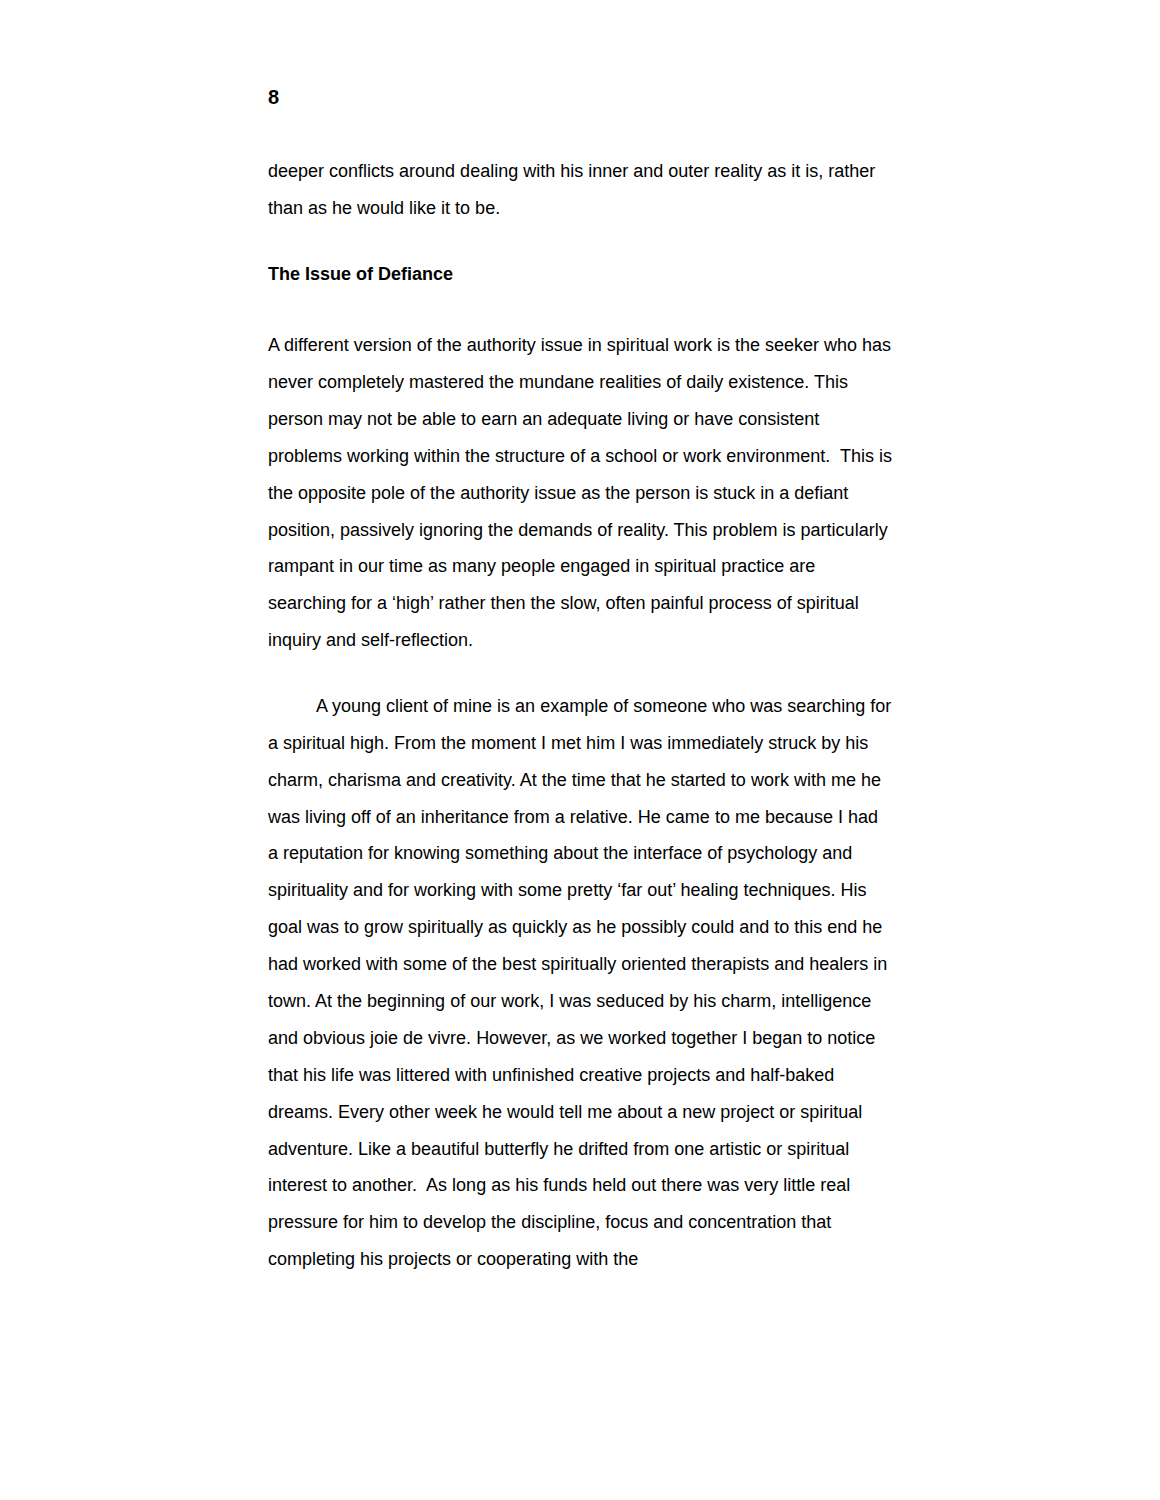8
deeper conflicts around dealing with his inner and outer reality as it is, rather than as he would like it to be.
The Issue of Defiance
A different version of the authority issue in spiritual work is the seeker who has never completely mastered the mundane realities of daily existence. This person may not be able to earn an adequate living or have consistent problems working within the structure of a school or work environment. This is the opposite pole of the authority issue as the person is stuck in a defiant position, passively ignoring the demands of reality. This problem is particularly rampant in our time as many people engaged in spiritual practice are searching for a ‘high’ rather then the slow, often painful process of spiritual inquiry and self-reflection.
A young client of mine is an example of someone who was searching for a spiritual high. From the moment I met him I was immediately struck by his charm, charisma and creativity. At the time that he started to work with me he was living off of an inheritance from a relative. He came to me because I had a reputation for knowing something about the interface of psychology and spirituality and for working with some pretty ‘far out’ healing techniques. His goal was to grow spiritually as quickly as he possibly could and to this end he had worked with some of the best spiritually oriented therapists and healers in town. At the beginning of our work, I was seduced by his charm, intelligence and obvious joie de vivre. However, as we worked together I began to notice that his life was littered with unfinished creative projects and half-baked dreams. Every other week he would tell me about a new project or spiritual adventure. Like a beautiful butterfly he drifted from one artistic or spiritual interest to another. As long as his funds held out there was very little real pressure for him to develop the discipline, focus and concentration that completing his projects or cooperating with the